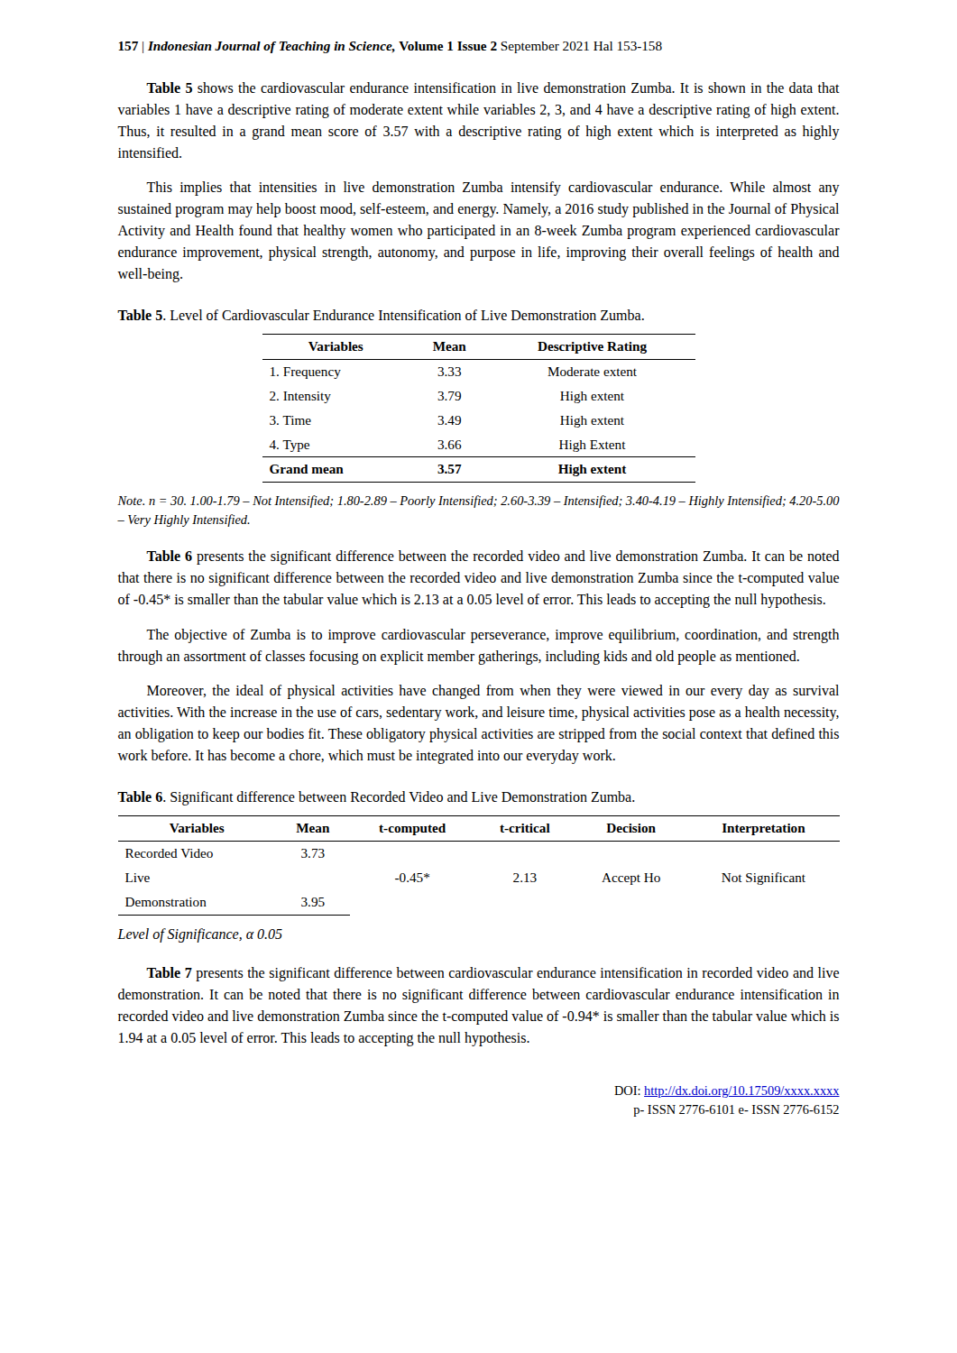157 | Indonesian Journal of Teaching in Science, Volume 1 Issue 2 September 2021 Hal 153-158
Table 5 shows the cardiovascular endurance intensification in live demonstration Zumba. It is shown in the data that variables 1 have a descriptive rating of moderate extent while variables 2, 3, and 4 have a descriptive rating of high extent. Thus, it resulted in a grand mean score of 3.57 with a descriptive rating of high extent which is interpreted as highly intensified.
This implies that intensities in live demonstration Zumba intensify cardiovascular endurance. While almost any sustained program may help boost mood, self-esteem, and energy. Namely, a 2016 study published in the Journal of Physical Activity and Health found that healthy women who participated in an 8-week Zumba program experienced cardiovascular endurance improvement, physical strength, autonomy, and purpose in life, improving their overall feelings of health and well-being.
Table 5. Level of Cardiovascular Endurance Intensification of Live Demonstration Zumba.
| Variables | Mean | Descriptive Rating |
| --- | --- | --- |
| 1. Frequency | 3.33 | Moderate extent |
| 2. Intensity | 3.79 | High extent |
| 3. Time | 3.49 | High extent |
| 4. Type | 3.66 | High Extent |
| Grand mean | 3.57 | High extent |
Note. n = 30. 1.00-1.79 – Not Intensified; 1.80-2.89 – Poorly Intensified; 2.60-3.39 – Intensified; 3.40-4.19 – Highly Intensified; 4.20-5.00 – Very Highly Intensified.
Table 6 presents the significant difference between the recorded video and live demonstration Zumba. It can be noted that there is no significant difference between the recorded video and live demonstration Zumba since the t-computed value of -0.45* is smaller than the tabular value which is 2.13 at a 0.05 level of error. This leads to accepting the null hypothesis.
The objective of Zumba is to improve cardiovascular perseverance, improve equilibrium, coordination, and strength through an assortment of classes focusing on explicit member gatherings, including kids and old people as mentioned.
Moreover, the ideal of physical activities have changed from when they were viewed in our every day as survival activities. With the increase in the use of cars, sedentary work, and leisure time, physical activities pose as a health necessity, an obligation to keep our bodies fit. These obligatory physical activities are stripped from the social context that defined this work before. It has become a chore, which must be integrated into our everyday work.
Table 6. Significant difference between Recorded Video and Live Demonstration Zumba.
| Variables | Mean | t-computed | t-critical | Decision | Interpretation |
| --- | --- | --- | --- | --- | --- |
| Recorded Video | 3.73 | -0.45* | 2.13 | Accept Ho | Not Significant |
| Live | |
| Demonstration | 3.95 |
Level of Significance, α 0.05
Table 7 presents the significant difference between cardiovascular endurance intensification in recorded video and live demonstration. It can be noted that there is no significant difference between cardiovascular endurance intensification in recorded video and live demonstration Zumba since the t-computed value of -0.94* is smaller than the tabular value which is 1.94 at a 0.05 level of error. This leads to accepting the null hypothesis.
DOI: http://dx.doi.org/10.17509/xxxx.xxxx
p- ISSN 2776-6101 e- ISSN 2776-6152